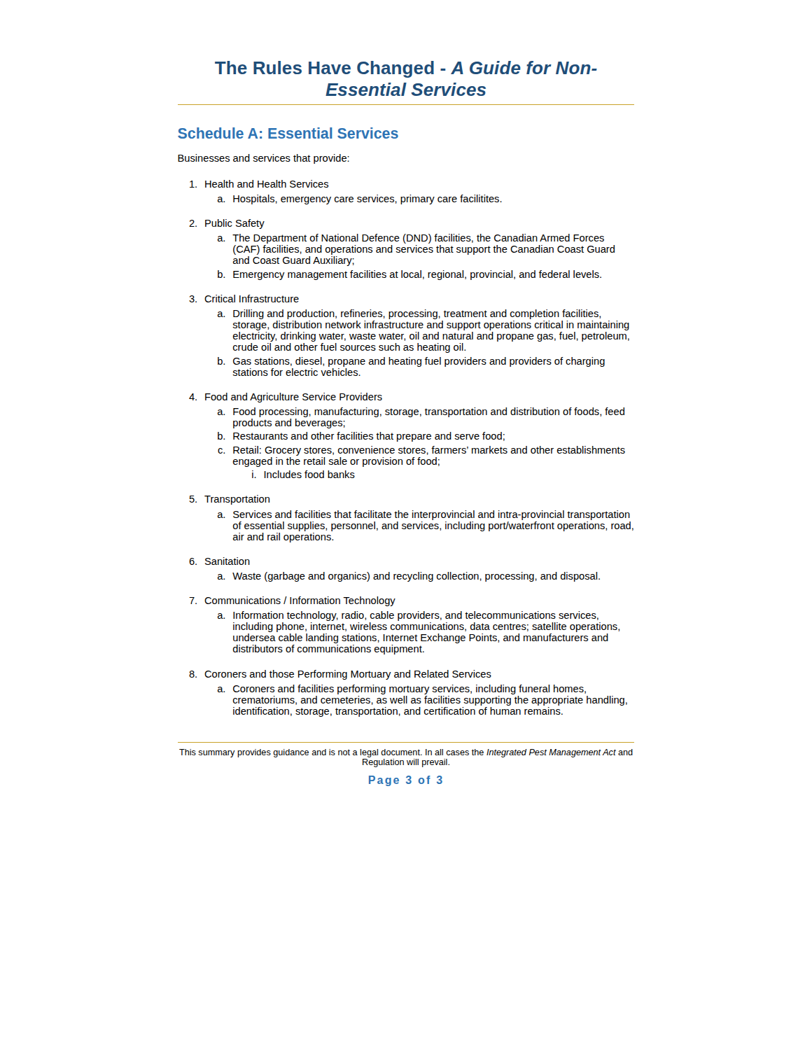The Rules Have Changed - A Guide for Non-Essential Services
Schedule A: Essential Services
Businesses and services that provide:
Health and Health Services
Hospitals, emergency care services, primary care facilitites.
Public Safety
The Department of National Defence (DND) facilities, the Canadian Armed Forces (CAF) facilities, and operations and services that support the Canadian Coast Guard and Coast Guard Auxiliary;
Emergency management facilities at local, regional, provincial, and federal levels.
Critical Infrastructure
Drilling and production, refineries, processing, treatment and completion facilities, storage, distribution network infrastructure and support operations critical in maintaining electricity, drinking water, waste water, oil and natural and propane gas, fuel, petroleum, crude oil and other fuel sources such as heating oil.
Gas stations, diesel, propane and heating fuel providers and providers of charging stations for electric vehicles.
Food and Agriculture Service Providers
Food processing, manufacturing, storage, transportation and distribution of foods, feed products and beverages;
Restaurants and other facilities that prepare and serve food;
Retail: Grocery stores, convenience stores, farmers’ markets and other establishments engaged in the retail sale or provision of food;
Includes food banks
Transportation
Services and facilities that facilitate the interprovincial and intra-provincial transportation of essential supplies, personnel, and services, including port/waterfront operations, road, air and rail operations.
Sanitation
Waste (garbage and organics) and recycling collection, processing, and disposal.
Communications / Information Technology
Information technology, radio, cable providers, and telecommunications services, including phone, internet, wireless communications, data centres; satellite operations, undersea cable landing stations, Internet Exchange Points, and manufacturers and distributors of communications equipment.
Coroners and those Performing Mortuary and Related Services
Coroners and facilities performing mortuary services, including funeral homes, crematoriums, and cemeteries, as well as facilities supporting the appropriate handling, identification, storage, transportation, and certification of human remains.
This summary provides guidance and is not a legal document. In all cases the Integrated Pest Management Act and Regulation will prevail.
Page 3 of 3